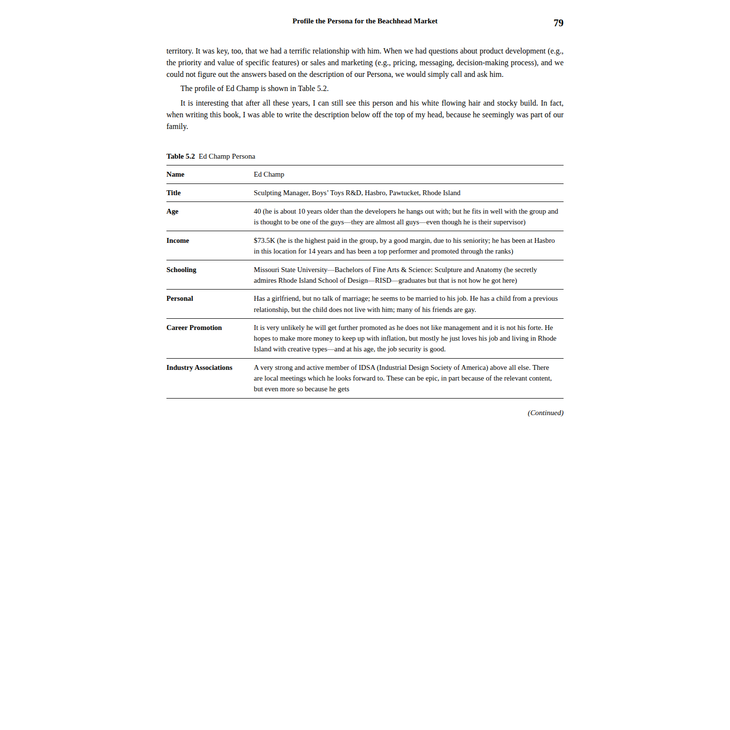Profile the Persona for the Beachhead Market 79
territory. It was key, too, that we had a terrific relationship with him. When we had questions about product development (e.g., the priority and value of specific features) or sales and marketing (e.g., pricing, messaging, decision-making process), and we could not figure out the answers based on the description of our Persona, we would simply call and ask him.
The profile of Ed Champ is shown in Table 5.2.
It is interesting that after all these years, I can still see this person and his white flowing hair and stocky build. In fact, when writing this book, I was able to write the description below off the top of my head, because he seemingly was part of our family.
Table 5.2 Ed Champ Persona
| Name | Ed Champ |
| Title | Sculpting Manager, Boys’ Toys R&D, Hasbro, Pawtucket, Rhode Island |
| Age | 40 (he is about 10 years older than the developers he hangs out with; but he fits in well with the group and is thought to be one of the guys—they are almost all guys—even though he is their supervisor) |
| Income | $73.5K (he is the highest paid in the group, by a good margin, due to his seniority; he has been at Hasbro in this location for 14 years and has been a top performer and promoted through the ranks) |
| Schooling | Missouri State University—Bachelors of Fine Arts & Science: Sculpture and Anatomy (he secretly admires Rhode Island School of Design—RISD—graduates but that is not how he got here) |
| Personal | Has a girlfriend, but no talk of marriage; he seems to be married to his job. He has a child from a previous relationship, but the child does not live with him; many of his friends are gay. |
| Career Promotion | It is very unlikely he will get further promoted as he does not like management and it is not his forte. He hopes to make more money to keep up with inflation, but mostly he just loves his job and living in Rhode Island with creative types—and at his age, the job security is good. |
| Industry Associations | A very strong and active member of IDSA (Industrial Design Society of America) above all else. There are local meetings which he looks forward to. These can be epic, in part because of the relevant content, but even more so because he gets |
(Continued)